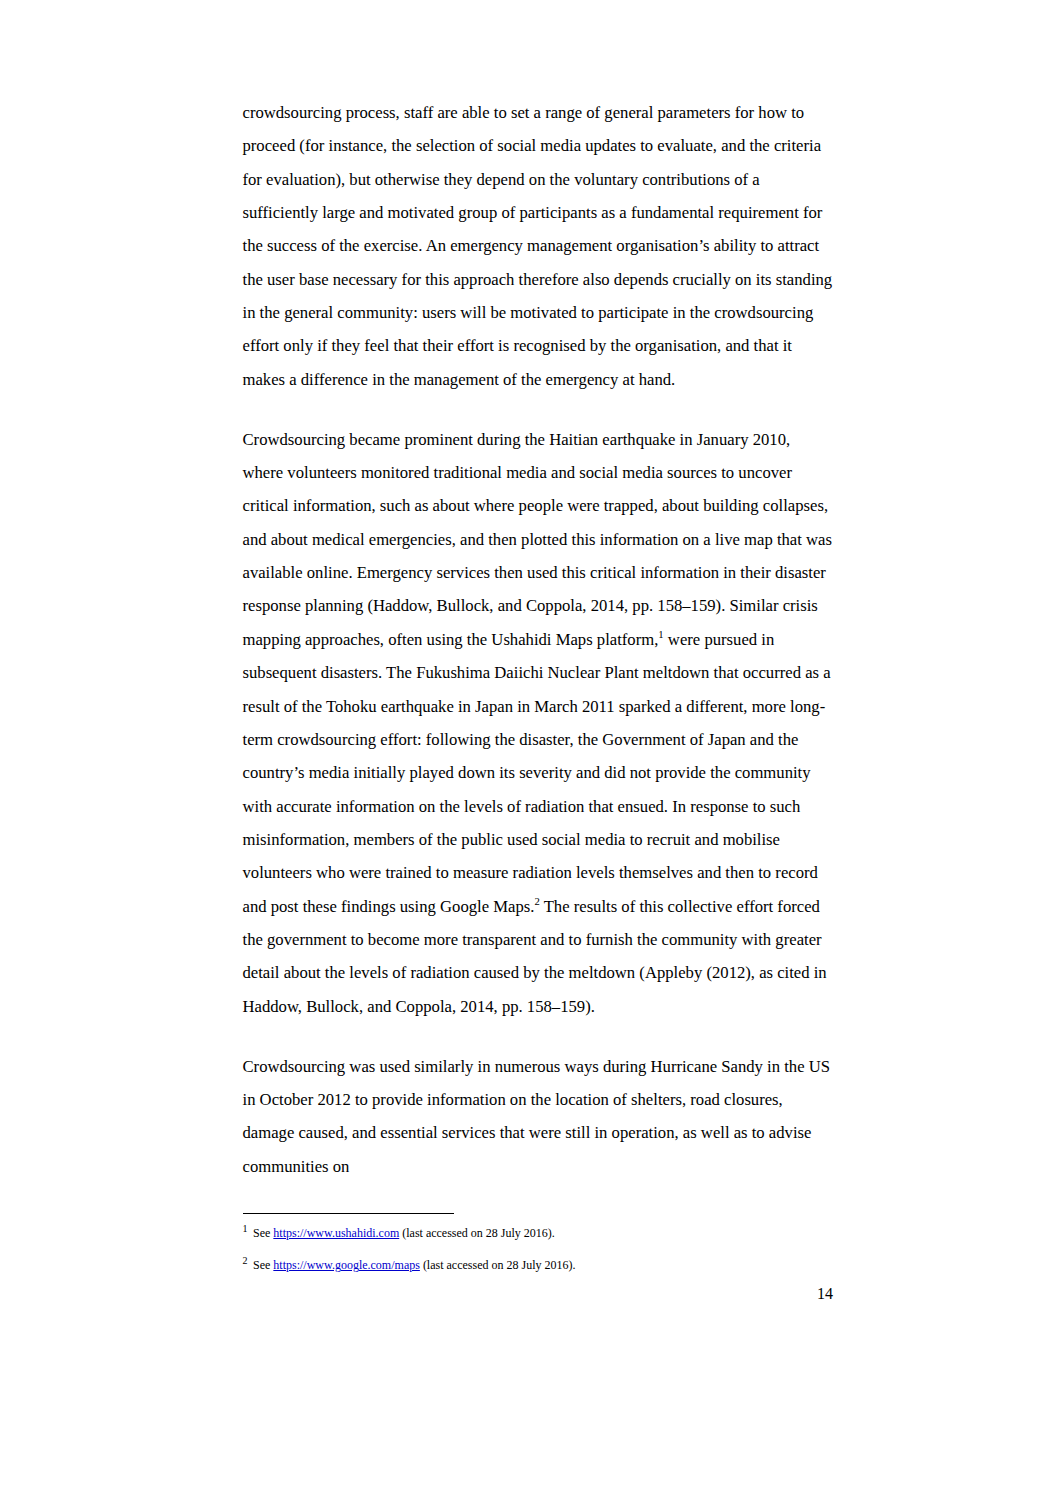crowdsourcing process, staff are able to set a range of general parameters for how to proceed (for instance, the selection of social media updates to evaluate, and the criteria for evaluation), but otherwise they depend on the voluntary contributions of a sufficiently large and motivated group of participants as a fundamental requirement for the success of the exercise. An emergency management organisation’s ability to attract the user base necessary for this approach therefore also depends crucially on its standing in the general community: users will be motivated to participate in the crowdsourcing effort only if they feel that their effort is recognised by the organisation, and that it makes a difference in the management of the emergency at hand.
Crowdsourcing became prominent during the Haitian earthquake in January 2010, where volunteers monitored traditional media and social media sources to uncover critical information, such as about where people were trapped, about building collapses, and about medical emergencies, and then plotted this information on a live map that was available online. Emergency services then used this critical information in their disaster response planning (Haddow, Bullock, and Coppola, 2014, pp. 158–159). Similar crisis mapping approaches, often using the Ushahidi Maps platform,1 were pursued in subsequent disasters. The Fukushima Daiichi Nuclear Plant meltdown that occurred as a result of the Tohoku earthquake in Japan in March 2011 sparked a different, more long-term crowdsourcing effort: following the disaster, the Government of Japan and the country’s media initially played down its severity and did not provide the community with accurate information on the levels of radiation that ensued. In response to such misinformation, members of the public used social media to recruit and mobilise volunteers who were trained to measure radiation levels themselves and then to record and post these findings using Google Maps.2 The results of this collective effort forced the government to become more transparent and to furnish the community with greater detail about the levels of radiation caused by the meltdown (Appleby (2012), as cited in Haddow, Bullock, and Coppola, 2014, pp. 158–159).
Crowdsourcing was used similarly in numerous ways during Hurricane Sandy in the US in October 2012 to provide information on the location of shelters, road closures, damage caused, and essential services that were still in operation, as well as to advise communities on
1 See https://www.ushahidi.com (last accessed on 28 July 2016).
2 See https://www.google.com/maps (last accessed on 28 July 2016).
14